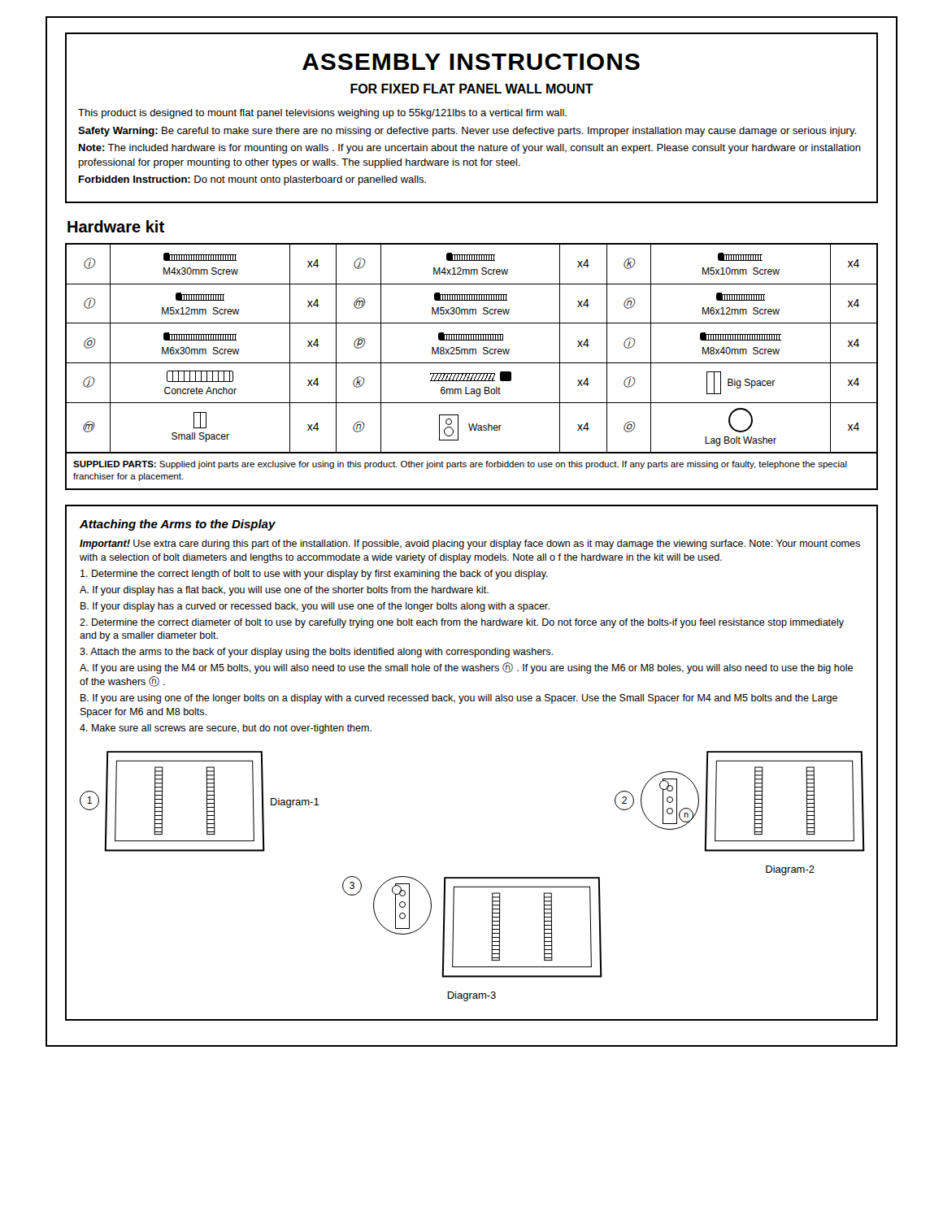ASSEMBLY INSTRUCTIONS
FOR FIXED FLAT PANEL WALL MOUNT
This product is designed to mount flat panel televisions weighing up to 55kg/121lbs to a vertical firm wall.
Safety Warning: Be careful to make sure there are no missing or defective parts. Never use defective parts. Improper installation may cause damage or serious injury.
Note: The included hardware is for mounting on walls . If you are uncertain about the nature of your wall, consult an expert. Please consult your hardware or installation professional for proper mounting to other types or walls. The supplied hardware is not for steel.
Forbidden Instruction: Do not mount onto plasterboard or panelled walls.
Hardware kit
| ⓘ | M4x30mm Screw | x4 | ⓙ | M4x12mm Screw | x4 | ⓚ | M5x10mm Screw | x4 |
| ⓛ | M5x12mm Screw | x4 | ⓜ | M5x30mm Screw | x4 | ⓝ | M6x12mm Screw | x4 |
| ⓞ | M6x30mm Screw | x4 | ⓟ | M8x25mm Screw | x4 | ⓘ | M8x40mm Screw | x4 |
| ⓙ | Concrete Anchor | x4 | ⓚ | 6mm Lag Bolt | x4 | ⓛ | Big Spacer | x4 |
| ⓜ | Small Spacer | x4 | ⓝ | Washer | x4 | ⓞ | Lag Bolt Washer | x4 |
SUPPLIED PARTS: Supplied joint parts are exclusive for using in this product. Other joint parts are forbidden to use on this product. If any parts are missing or faulty, telephone the special franchiser for a placement.
Attaching the Arms to the Display
Important! Use extra care during this part of the installation. If possible, avoid placing your display face down as it may damage the viewing surface. Note: Your mount comes with a selection of bolt diameters and lengths to accommodate a wide variety of display models. Note all o f the hardware in the kit will be used.
1. Determine the correct length of bolt to use with your display by first examining the back of you display.
A. If your display has a flat back, you will use one of the shorter bolts from the hardware kit.
B. If your display has a curved or recessed back, you will use one of the longer bolts along with a spacer.
2. Determine the correct diameter of bolt to use by carefully trying one bolt each from the hardware kit. Do not force any of the bolts-if you feel resistance stop immediately and by a smaller diameter bolt.
3. Attach the arms to the back of your display using the bolts identified along with corresponding washers.
A. If you are using the M4 or M5 bolts, you will also need to use the small hole of the washers ⓝ  . If you are using the M6 or M8 boles, you will also need to use the big hole of the washers ⓝ  .
B. If you are using one of the longer bolts on a display with a curved recessed back, you will also use a Spacer. Use the Small Spacer for M4 and M5 bolts and the Large Spacer for M6 and M8 bolts.
4. Make sure all screws are secure, but do not over-tighten them.
1
Diagram-1
2
n
Diagram-2
3
Diagram-3